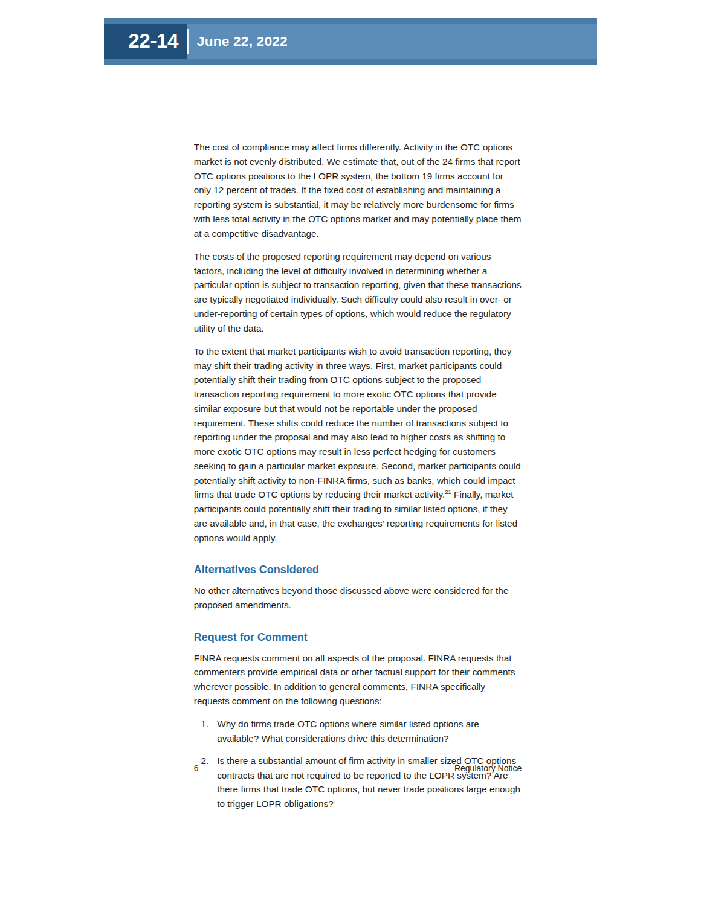22-14
June 22, 2022
The cost of compliance may affect firms differently. Activity in the OTC options market is not evenly distributed. We estimate that, out of the 24 firms that report OTC options positions to the LOPR system, the bottom 19 firms account for only 12 percent of trades. If the fixed cost of establishing and maintaining a reporting system is substantial, it may be relatively more burdensome for firms with less total activity in the OTC options market and may potentially place them at a competitive disadvantage.
The costs of the proposed reporting requirement may depend on various factors, including the level of difficulty involved in determining whether a particular option is subject to transaction reporting, given that these transactions are typically negotiated individually. Such difficulty could also result in over- or under-reporting of certain types of options, which would reduce the regulatory utility of the data.
To the extent that market participants wish to avoid transaction reporting, they may shift their trading activity in three ways. First, market participants could potentially shift their trading from OTC options subject to the proposed transaction reporting requirement to more exotic OTC options that provide similar exposure but that would not be reportable under the proposed requirement. These shifts could reduce the number of transactions subject to reporting under the proposal and may also lead to higher costs as shifting to more exotic OTC options may result in less perfect hedging for customers seeking to gain a particular market exposure. Second, market participants could potentially shift activity to non-FINRA firms, such as banks, which could impact firms that trade OTC options by reducing their market activity.21 Finally, market participants could potentially shift their trading to similar listed options, if they are available and, in that case, the exchanges’ reporting requirements for listed options would apply.
Alternatives Considered
No other alternatives beyond those discussed above were considered for the proposed amendments.
Request for Comment
FINRA requests comment on all aspects of the proposal. FINRA requests that commenters provide empirical data or other factual support for their comments wherever possible. In addition to general comments, FINRA specifically requests comment on the following questions:
Why do firms trade OTC options where similar listed options are available? What considerations drive this determination?
Is there a substantial amount of firm activity in smaller sized OTC options contracts that are not required to be reported to the LOPR system? Are there firms that trade OTC options, but never trade positions large enough to trigger LOPR obligations?
6
Regulatory Notice